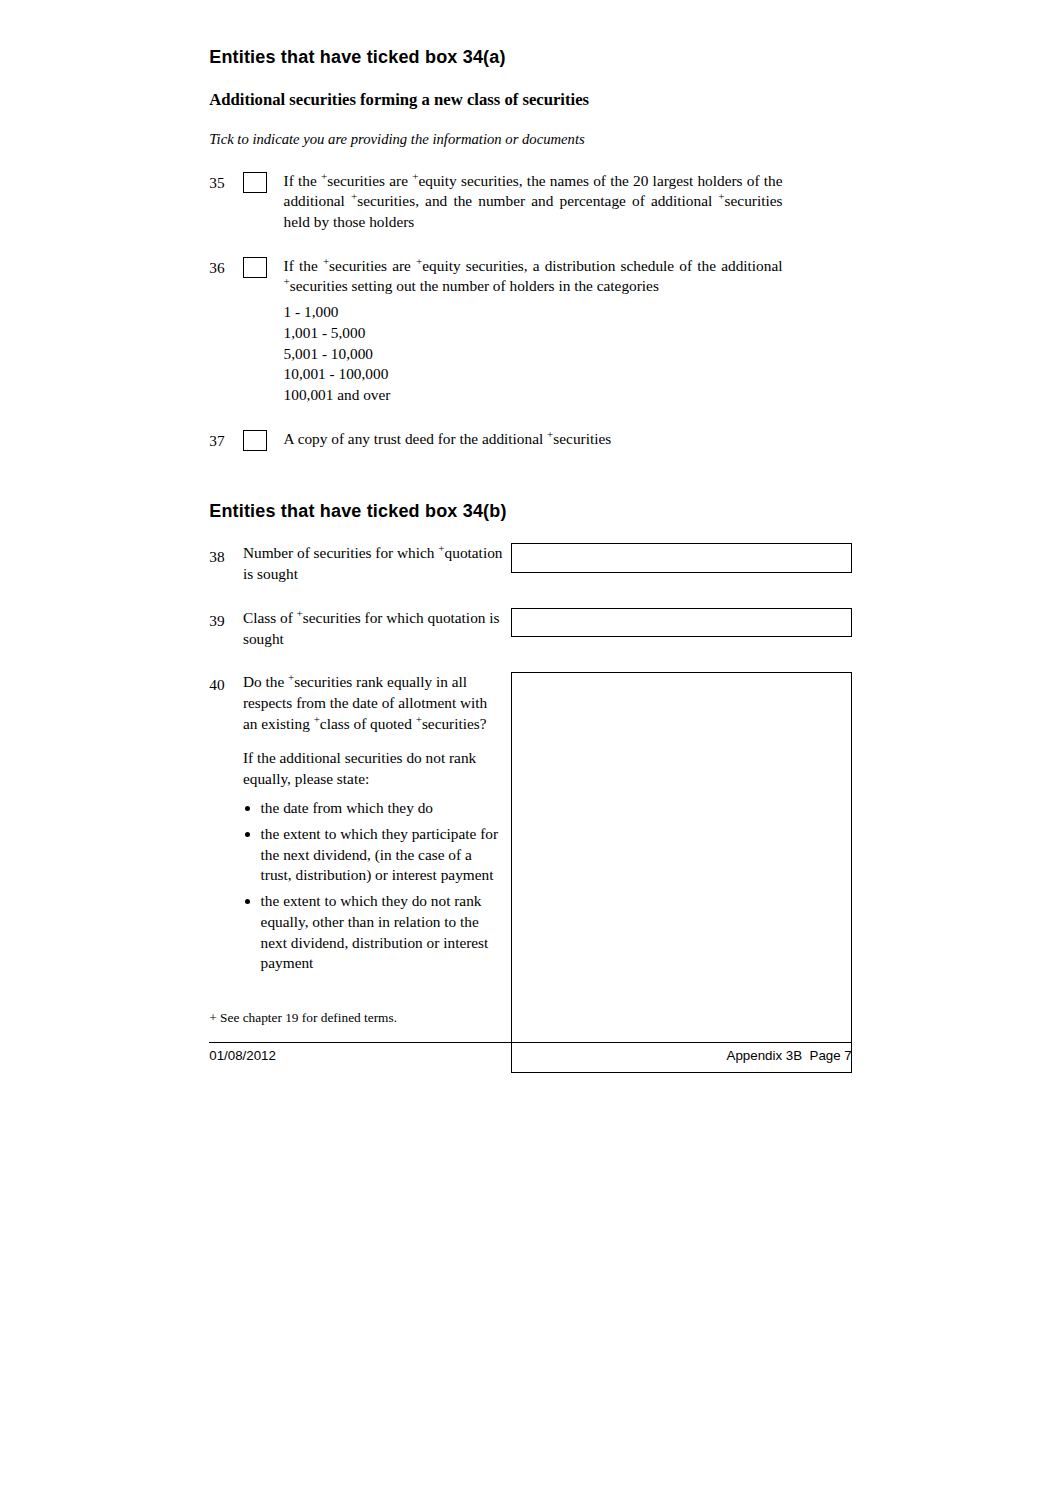Entities that have ticked box 34(a)
Additional securities forming a new class of securities
Tick to indicate you are providing the information or documents
35
If the +securities are +equity securities, the names of the 20 largest holders of the additional +securities, and the number and percentage of additional +securities held by those holders
36
If the +securities are +equity securities, a distribution schedule of the additional +securities setting out the number of holders in the categories
1 - 1,000
1,001 - 5,000
5,001 - 10,000
10,001 - 100,000
100,001 and over
37
A copy of any trust deed for the additional +securities
Entities that have ticked box 34(b)
38
Number of securities for which +quotation is sought
39
Class of +securities for which quotation is sought
40
Do the +securities rank equally in all respects from the date of allotment with an existing +class of quoted +securities?
If the additional securities do not rank equally, please state:
the date from which they do
the extent to which they participate for the next dividend, (in the case of a trust, distribution) or interest payment
the extent to which they do not rank equally, other than in relation to the next dividend, distribution or interest payment
+ See chapter 19 for defined terms.
01/08/2012 Appendix 3B Page 7